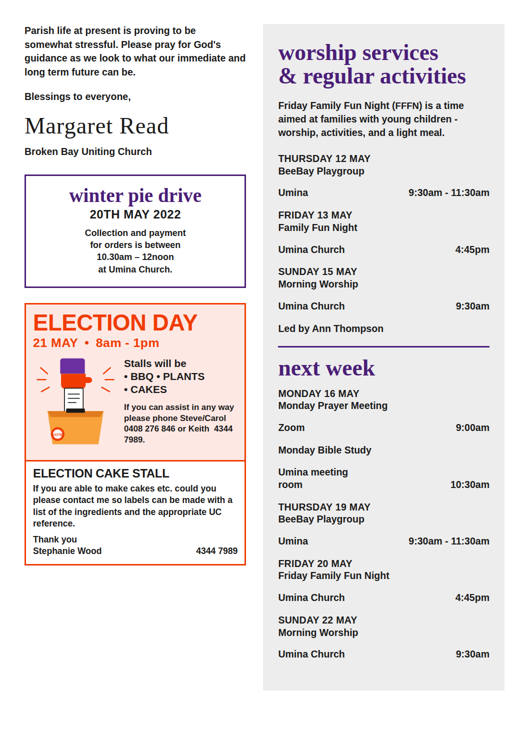Parish life at present is proving to be somewhat stressful. Please pray for God's guidance as we look to what our immediate and long term future can be.
Blessings to everyone,
Margaret Read
Broken Bay Uniting Church
winter pie drive
20TH MAY 2022
Collection and payment
for orders is between
10.30am – 12noon
at Umina Church.
ELECTION DAY
21 MAY • 8am - 1pm
VOTE
Stalls will be
• BBQ • PLANTS
• CAKES
If you can assist in any way please phone Steve/Carol 0408 276 846 or Keith 4344 7989.
ELECTION CAKE STALL
If you are able to make cakes etc. could you please contact me so labels can be made with a list of the ingredients and the appropriate UC reference.
Thank you
Stephanie Wood 4344 7989
worship services
& regular activities
Friday Family Fun Night (FFFN) is a time aimed at families with young children - worship, activities, and a light meal.
THURSDAY 12 MAY
BeeBay Playgroup
Umina 9:30am - 11:30am
FRIDAY 13 MAY
Family Fun Night
Umina Church 4:45pm
SUNDAY 15 MAY
Morning Worship
Umina Church 9:30am
Led by Ann Thompson
next week
MONDAY 16 MAY
Monday Prayer Meeting
Zoom 9:00am
Monday Bible Study
Umina meeting
room 10:30am
THURSDAY 19 MAY
BeeBay Playgroup
Umina 9:30am - 11:30am
FRIDAY 20 MAY
Friday Family Fun Night
Umina Church 4:45pm
SUNDAY 22 MAY
Morning Worship
Umina Church 9:30am